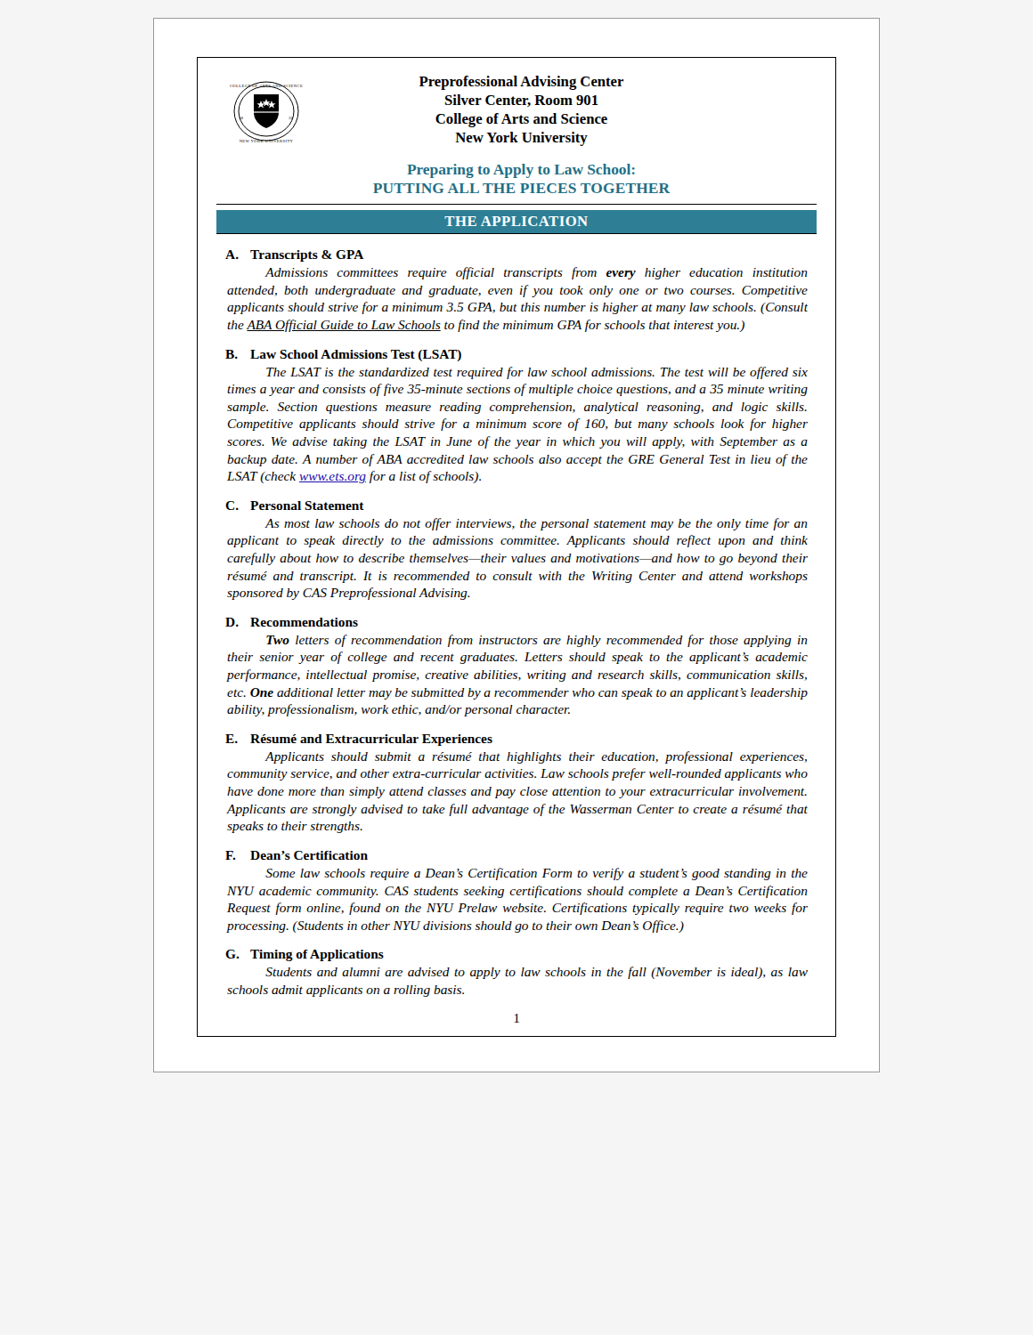COLLEGE OF ARTS AND SCIENCE NEW YORK UNIVERSITY 18 32
Preprofessional Advising Center
Silver Center, Room 901
College of Arts and Science
New York University
Preparing to Apply to Law School:
PUTTING ALL THE PIECES TOGETHER
THE APPLICATION
A. Transcripts & GPA
Admissions committees require official transcripts from every higher education institution attended, both undergraduate and graduate, even if you took only one or two courses. Competitive applicants should strive for a minimum 3.5 GPA, but this number is higher at many law schools. (Consult the ABA Official Guide to Law Schools to find the minimum GPA for schools that interest you.)
B. Law School Admissions Test (LSAT)
The LSAT is the standardized test required for law school admissions. The test will be offered six times a year and consists of five 35-minute sections of multiple choice questions, and a 35 minute writing sample. Section questions measure reading comprehension, analytical reasoning, and logic skills. Competitive applicants should strive for a minimum score of 160, but many schools look for higher scores. We advise taking the LSAT in June of the year in which you will apply, with September as a backup date. A number of ABA accredited law schools also accept the GRE General Test in lieu of the LSAT (check www.ets.org for a list of schools).
C. Personal Statement
As most law schools do not offer interviews, the personal statement may be the only time for an applicant to speak directly to the admissions committee. Applicants should reflect upon and think carefully about how to describe themselves—their values and motivations—and how to go beyond their résumé and transcript. It is recommended to consult with the Writing Center and attend workshops sponsored by CAS Preprofessional Advising.
D. Recommendations
Two letters of recommendation from instructors are highly recommended for those applying in their senior year of college and recent graduates. Letters should speak to the applicant’s academic performance, intellectual promise, creative abilities, writing and research skills, communication skills, etc. One additional letter may be submitted by a recommender who can speak to an applicant’s leadership ability, professionalism, work ethic, and/or personal character.
E. Résumé and Extracurricular Experiences
Applicants should submit a résumé that highlights their education, professional experiences, community service, and other extra-curricular activities. Law schools prefer well-rounded applicants who have done more than simply attend classes and pay close attention to your extracurricular involvement. Applicants are strongly advised to take full advantage of the Wasserman Center to create a résumé that speaks to their strengths.
F. Dean’s Certification
Some law schools require a Dean’s Certification Form to verify a student’s good standing in the NYU academic community. CAS students seeking certifications should complete a Dean’s Certification Request form online, found on the NYU Prelaw website. Certifications typically require two weeks for processing. (Students in other NYU divisions should go to their own Dean’s Office.)
G. Timing of Applications
Students and alumni are advised to apply to law schools in the fall (November is ideal), as law schools admit applicants on a rolling basis.
1